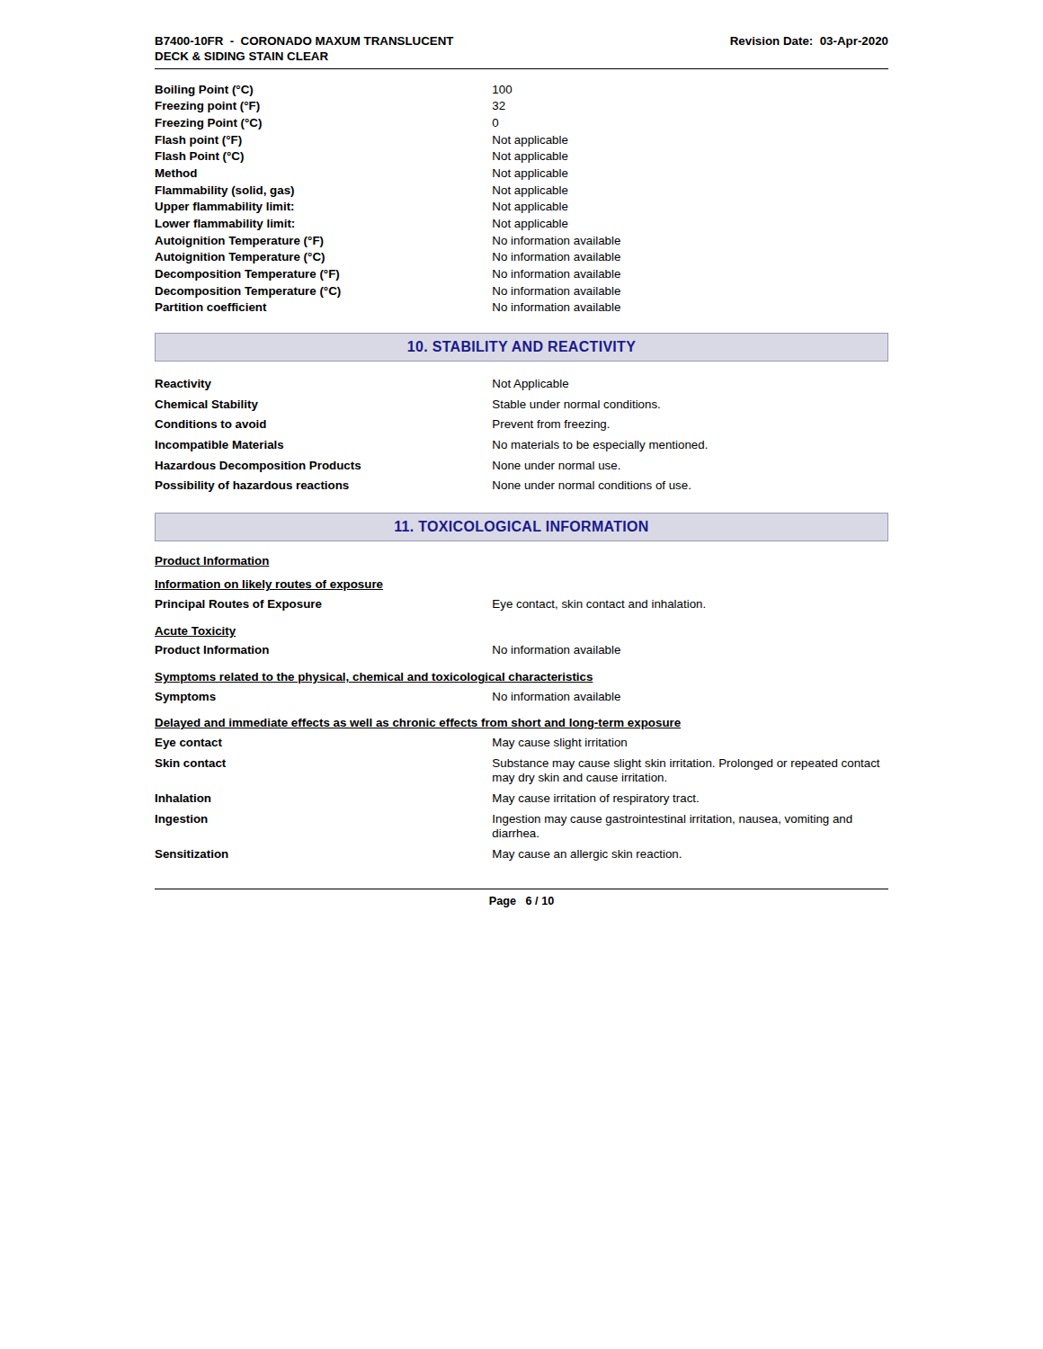B7400-10FR - CORONADO MAXUM TRANSLUCENT
DECK & SIDING STAIN CLEAR
Revision Date: 03-Apr-2020
| Boiling Point (°C) | 100 |
| Freezing point (°F) | 32 |
| Freezing Point (°C) | 0 |
| Flash point (°F) | Not applicable |
| Flash Point (°C) | Not applicable |
| Method | Not applicable |
| Flammability (solid, gas) | Not applicable |
| Upper flammability limit: | Not applicable |
| Lower flammability limit: | Not applicable |
| Autoignition Temperature (°F) | No information available |
| Autoignition Temperature (°C) | No information available |
| Decomposition Temperature (°F) | No information available |
| Decomposition Temperature (°C) | No information available |
| Partition coefficient | No information available |
10. STABILITY AND REACTIVITY
| Reactivity | Not Applicable |
| Chemical Stability | Stable under normal conditions. |
| Conditions to avoid | Prevent from freezing. |
| Incompatible Materials | No materials to be especially mentioned. |
| Hazardous Decomposition Products | None under normal use. |
| Possibility of hazardous reactions | None under normal conditions of use. |
11. TOXICOLOGICAL INFORMATION
Product Information
Information on likely routes of exposure
| Principal Routes of Exposure | Eye contact, skin contact and inhalation. |
Acute Toxicity
| Product Information | No information available |
Symptoms related to the physical, chemical and toxicological characteristics
| Symptoms | No information available |
Delayed and immediate effects as well as chronic effects from short and long-term exposure
| Eye contact | May cause slight irritation |
| Skin contact | Substance may cause slight skin irritation. Prolonged or repeated contact may dry skin and cause irritation. |
| Inhalation | May cause irritation of respiratory tract. |
| Ingestion | Ingestion may cause gastrointestinal irritation, nausea, vomiting and diarrhea. |
| Sensitization | May cause an allergic skin reaction. |
Page 6 / 10